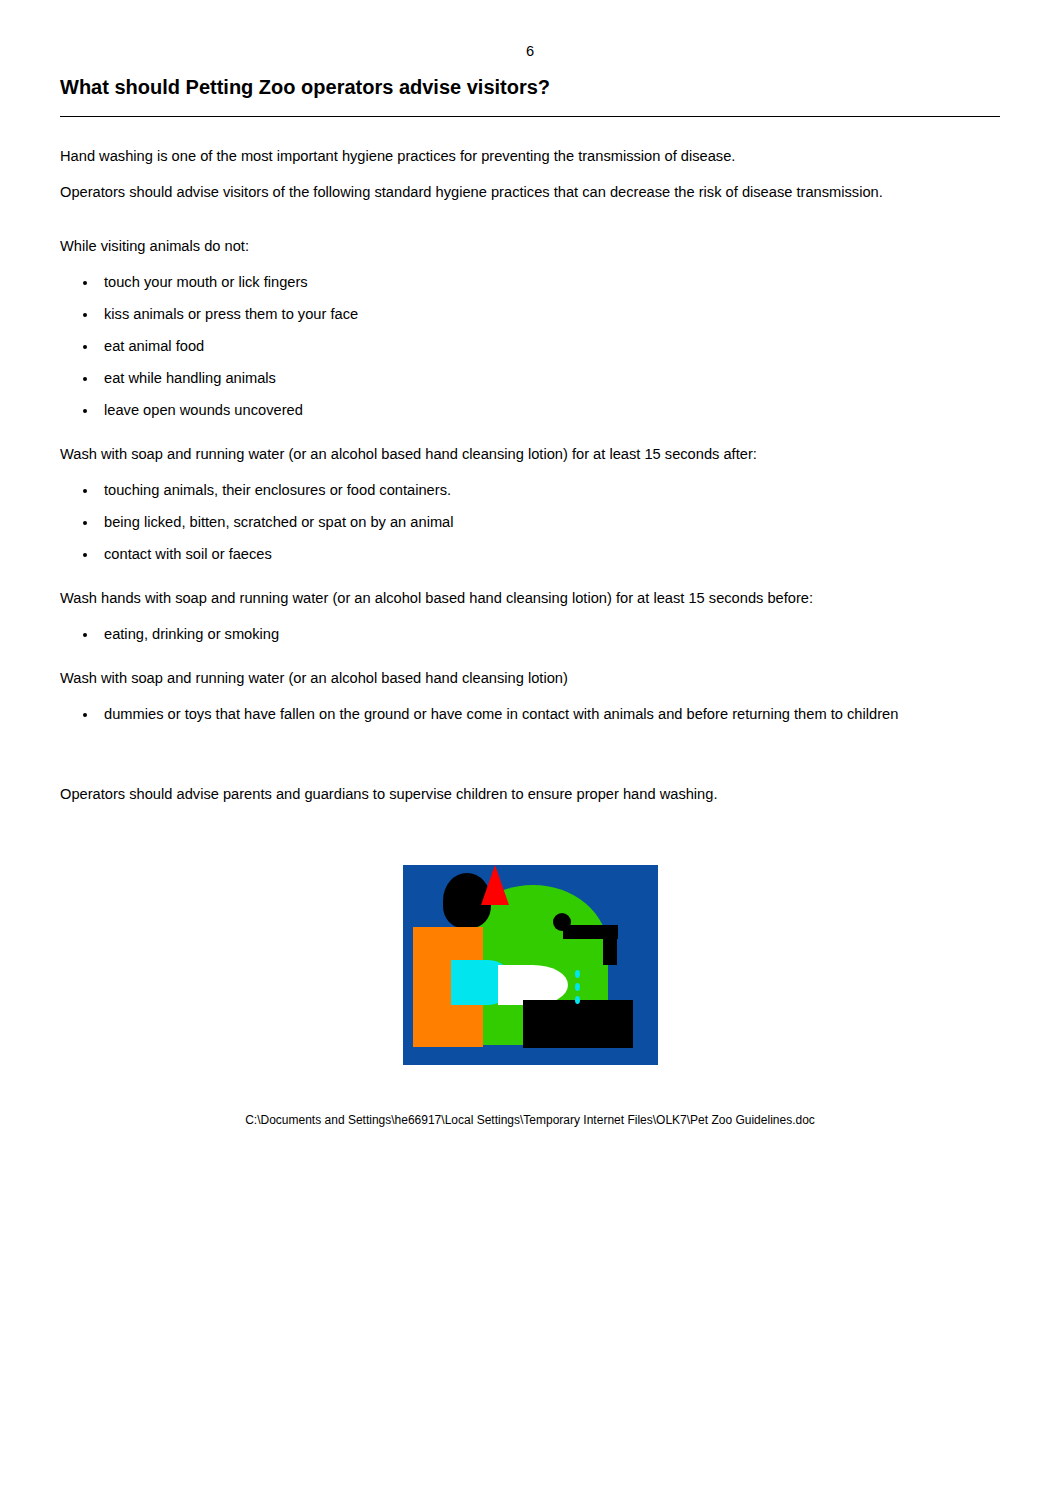6
What should Petting Zoo operators advise visitors?
Hand washing is one of the most important hygiene practices for preventing the transmission of disease.
Operators should advise visitors of the following standard hygiene practices that can decrease the risk of disease transmission.
While visiting animals do not:
touch your mouth or lick fingers
kiss animals or press them to your face
eat animal food
eat while handling animals
leave open wounds uncovered
Wash with soap and running water (or an alcohol based hand cleansing lotion) for at least 15 seconds after:
touching animals, their enclosures or food containers.
being licked, bitten, scratched or spat on by an animal
contact with soil or faeces
Wash hands with soap and running water (or an alcohol based hand cleansing lotion) for at least 15 seconds before:
eating, drinking or smoking
Wash with soap and running water (or an alcohol based hand cleansing lotion)
dummies or toys that have fallen on the ground or have come in contact with animals and before returning them to children
Operators should advise parents and guardians to supervise children to ensure proper hand washing.
C:\Documents and Settings\he66917\Local Settings\Temporary Internet Files\OLK7\Pet Zoo Guidelines.doc